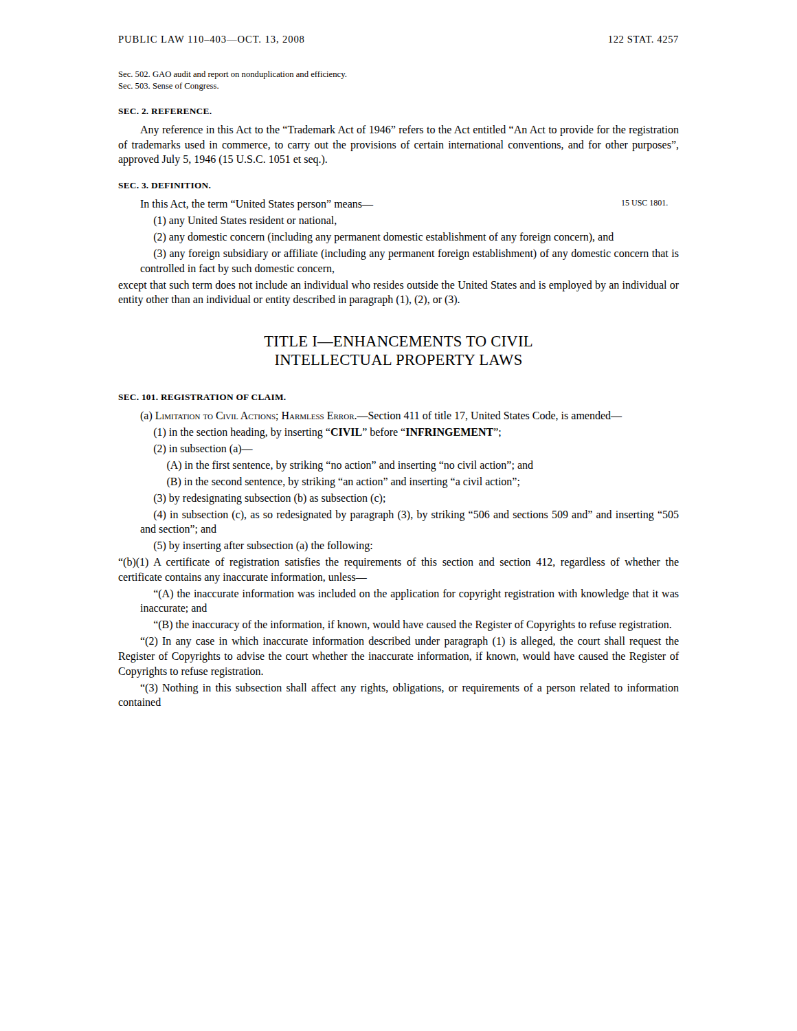PUBLIC LAW 110–403—OCT. 13, 2008 122 STAT. 4257
Sec. 502. GAO audit and report on nonduplication and efficiency.
Sec. 503. Sense of Congress.
SEC. 2. REFERENCE.
Any reference in this Act to the “Trademark Act of 1946” refers to the Act entitled “An Act to provide for the registration of trademarks used in commerce, to carry out the provisions of certain international conventions, and for other purposes”, approved July 5, 1946 (15 U.S.C. 1051 et seq.).
SEC. 3. DEFINITION.
15 USC 1801.
In this Act, the term “United States person” means—
(1) any United States resident or national,
(2) any domestic concern (including any permanent domestic establishment of any foreign concern), and
(3) any foreign subsidiary or affiliate (including any permanent foreign establishment) of any domestic concern that is controlled in fact by such domestic concern,
except that such term does not include an individual who resides outside the United States and is employed by an individual or entity other than an individual or entity described in paragraph (1), (2), or (3).
TITLE I—ENHANCEMENTS TO CIVIL
INTELLECTUAL PROPERTY LAWS
SEC. 101. REGISTRATION OF CLAIM.
(a) Limitation to Civil Actions; Harmless Error.—Section 411 of title 17, United States Code, is amended—
(1) in the section heading, by inserting “CIVIL” before “INFRINGEMENT”;
(2) in subsection (a)—
(A) in the first sentence, by striking “no action” and inserting “no civil action”; and
(B) in the second sentence, by striking “an action” and inserting “a civil action”;
(3) by redesignating subsection (b) as subsection (c);
(4) in subsection (c), as so redesignated by paragraph (3), by striking “506 and sections 509 and” and inserting “505 and section”; and
(5) by inserting after subsection (a) the following:
“(b)(1) A certificate of registration satisfies the requirements of this section and section 412, regardless of whether the certificate contains any inaccurate information, unless—
“(A) the inaccurate information was included on the application for copyright registration with knowledge that it was inaccurate; and
“(B) the inaccuracy of the information, if known, would have caused the Register of Copyrights to refuse registration.
“(2) In any case in which inaccurate information described under paragraph (1) is alleged, the court shall request the Register of Copyrights to advise the court whether the inaccurate information, if known, would have caused the Register of Copyrights to refuse registration.
“(3) Nothing in this subsection shall affect any rights, obligations, or requirements of a person related to information contained